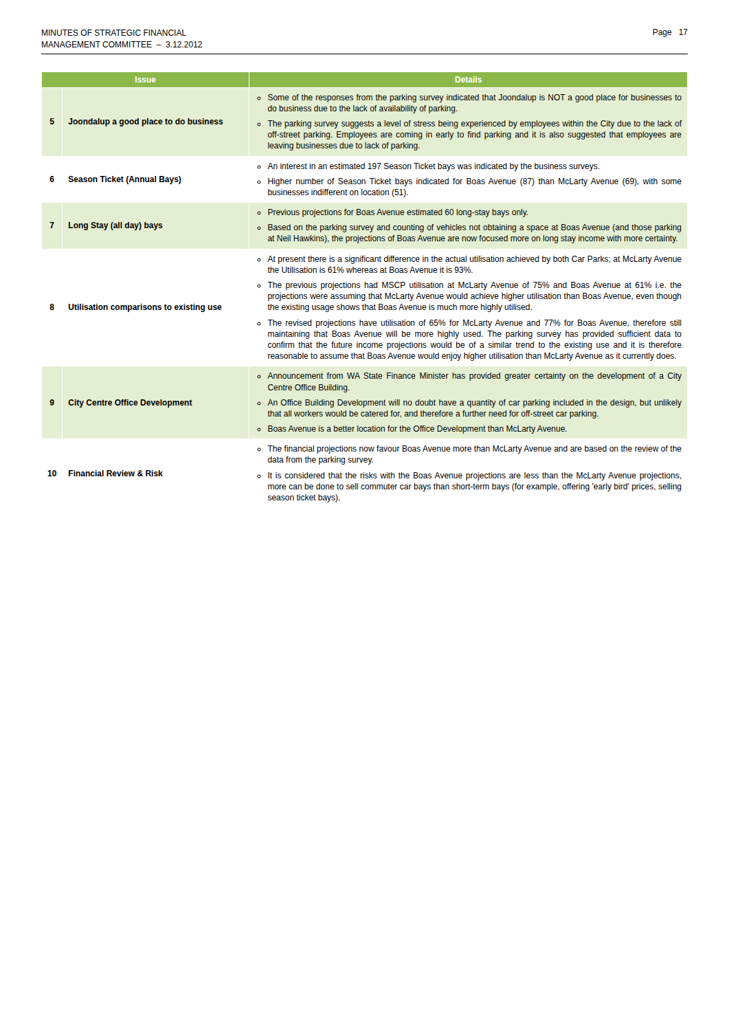MINUTES OF STRATEGIC FINANCIAL
MANAGEMENT COMMITTEE – 3.12.2012
Page 17
| Issue | Details |
| --- | --- |
| 5 | Joondalup a good place to do business | Some of the responses from the parking survey indicated that Joondalup is NOT a good place for businesses to do business due to the lack of availability of parking. The parking survey suggests a level of stress being experienced by employees within the City due to the lack of off-street parking. Employees are coming in early to find parking and it is also suggested that employees are leaving businesses due to lack of parking. |
| 6 | Season Ticket (Annual Bays) | An interest in an estimated 197 Season Ticket bays was indicated by the business surveys. Higher number of Season Ticket bays indicated for Boas Avenue (87) than McLarty Avenue (69), with some businesses indifferent on location (51). |
| 7 | Long Stay (all day) bays | Previous projections for Boas Avenue estimated 60 long-stay bays only. Based on the parking survey and counting of vehicles not obtaining a space at Boas Avenue (and those parking at Neil Hawkins), the projections of Boas Avenue are now focused more on long stay income with more certainty. |
| 8 | Utilisation comparisons to existing use | At present there is a significant difference in the actual utilisation achieved by both Car Parks; at McLarty Avenue the Utilisation is 61% whereas at Boas Avenue it is 93%. The previous projections had MSCP utilisation at McLarty Avenue of 75% and Boas Avenue at 61% i.e. the projections were assuming that McLarty Avenue would achieve higher utilisation than Boas Avenue, even though the existing usage shows that Boas Avenue is much more highly utilised. The revised projections have utilisation of 65% for McLarty Avenue and 77% for Boas Avenue, therefore still maintaining that Boas Avenue will be more highly used. The parking survey has provided sufficient data to confirm that the future income projections would be of a similar trend to the existing use and it is therefore reasonable to assume that Boas Avenue would enjoy higher utilisation than McLarty Avenue as it currently does. |
| 9 | City Centre Office Development | Announcement from WA State Finance Minister has provided greater certainty on the development of a City Centre Office Building. An Office Building Development will no doubt have a quantity of car parking included in the design, but unlikely that all workers would be catered for, and therefore a further need for off-street car parking. Boas Avenue is a better location for the Office Development than McLarty Avenue. |
| 10 | Financial Review & Risk | The financial projections now favour Boas Avenue more than McLarty Avenue and are based on the review of the data from the parking survey. It is considered that the risks with the Boas Avenue projections are less than the McLarty Avenue projections, more can be done to sell commuter car bays than short-term bays (for example, offering 'early bird' prices, selling season ticket bays). |